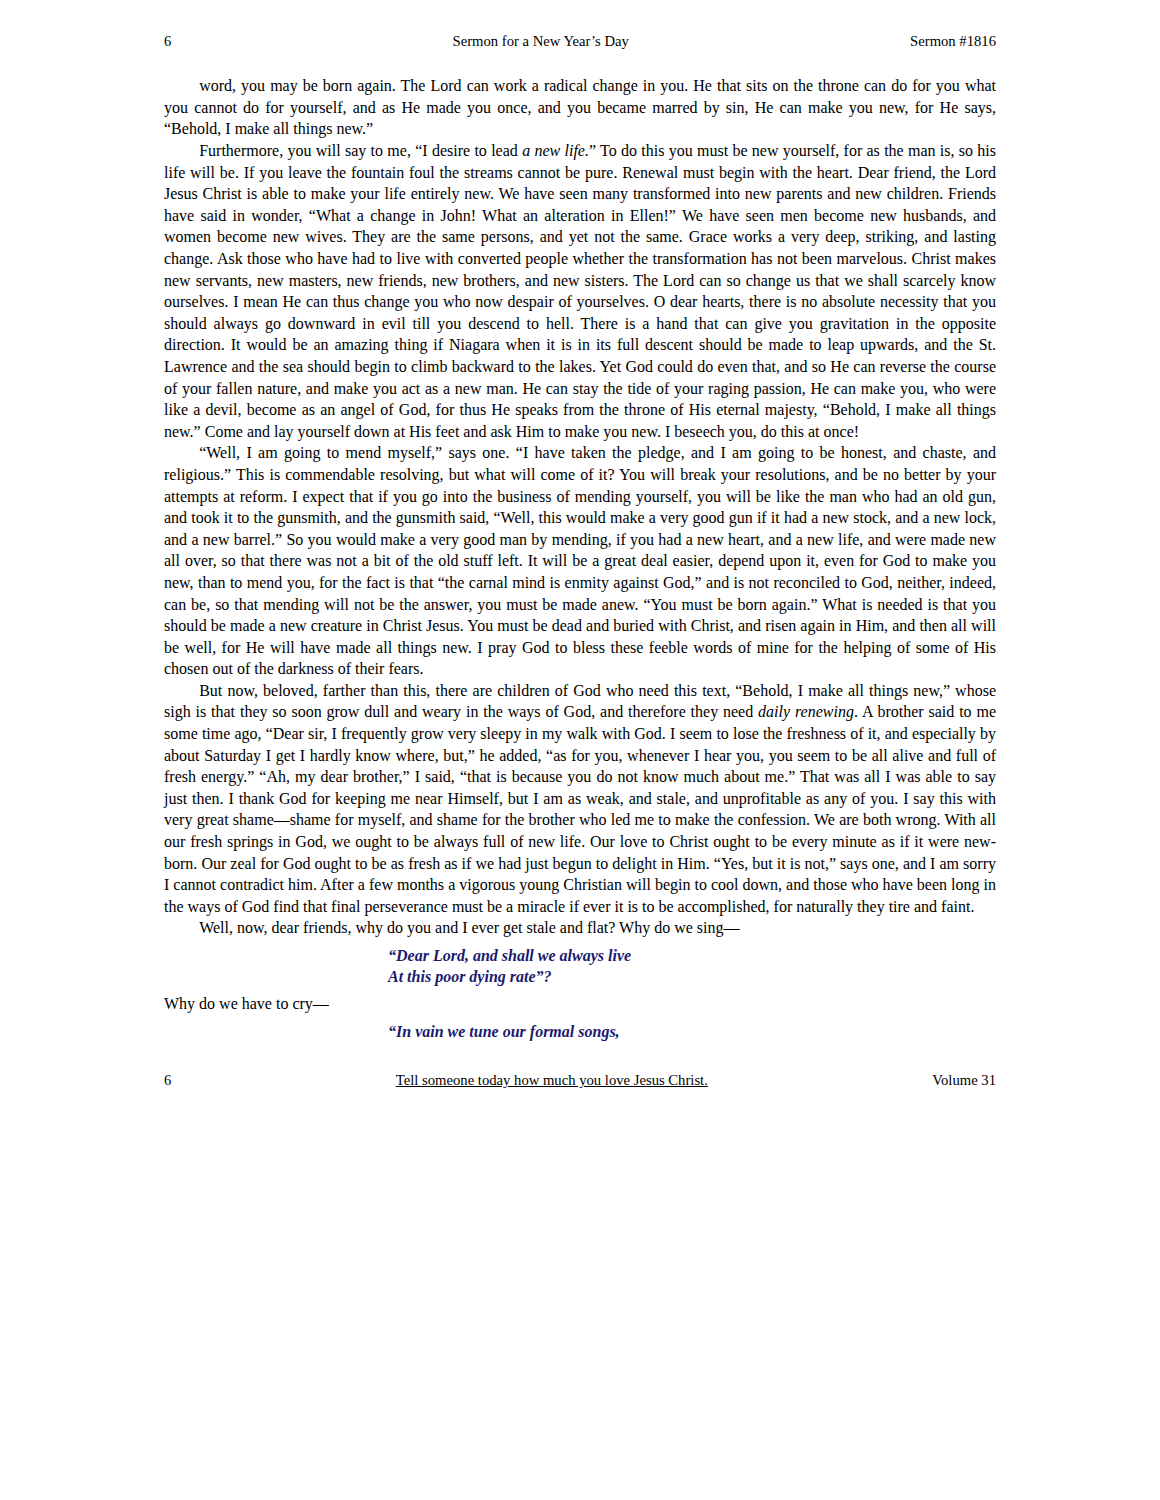6
Sermon for a New Year’s Day
Sermon #1816
word, you may be born again. The Lord can work a radical change in you. He that sits on the throne can do for you what you cannot do for yourself, and as He made you once, and you became marred by sin, He can make you new, for He says, “Behold, I make all things new.”
Furthermore, you will say to me, “I desire to lead a new life.” To do this you must be new yourself, for as the man is, so his life will be. If you leave the fountain foul the streams cannot be pure. Renewal must begin with the heart. Dear friend, the Lord Jesus Christ is able to make your life entirely new. We have seen many transformed into new parents and new children. Friends have said in wonder, “What a change in John! What an alteration in Ellen!” We have seen men become new husbands, and women become new wives. They are the same persons, and yet not the same. Grace works a very deep, striking, and lasting change. Ask those who have had to live with converted people whether the transformation has not been marvelous. Christ makes new servants, new masters, new friends, new brothers, and new sisters. The Lord can so change us that we shall scarcely know ourselves. I mean He can thus change you who now despair of yourselves. O dear hearts, there is no absolute necessity that you should always go downward in evil till you descend to hell. There is a hand that can give you gravitation in the opposite direction. It would be an amazing thing if Niagara when it is in its full descent should be made to leap upwards, and the St. Lawrence and the sea should begin to climb backward to the lakes. Yet God could do even that, and so He can reverse the course of your fallen nature, and make you act as a new man. He can stay the tide of your raging passion, He can make you, who were like a devil, become as an angel of God, for thus He speaks from the throne of His eternal majesty, “Behold, I make all things new.” Come and lay yourself down at His feet and ask Him to make you new. I beseech you, do this at once!
“Well, I am going to mend myself,” says one. “I have taken the pledge, and I am going to be honest, and chaste, and religious.” This is commendable resolving, but what will come of it? You will break your resolutions, and be no better by your attempts at reform. I expect that if you go into the business of mending yourself, you will be like the man who had an old gun, and took it to the gunsmith, and the gunsmith said, “Well, this would make a very good gun if it had a new stock, and a new lock, and a new barrel.” So you would make a very good man by mending, if you had a new heart, and a new life, and were made new all over, so that there was not a bit of the old stuff left. It will be a great deal easier, depend upon it, even for God to make you new, than to mend you, for the fact is that “the carnal mind is enmity against God,” and is not reconciled to God, neither, indeed, can be, so that mending will not be the answer, you must be made anew. “You must be born again.” What is needed is that you should be made a new creature in Christ Jesus. You must be dead and buried with Christ, and risen again in Him, and then all will be well, for He will have made all things new. I pray God to bless these feeble words of mine for the helping of some of His chosen out of the darkness of their fears.
But now, beloved, farther than this, there are children of God who need this text, “Behold, I make all things new,” whose sigh is that they so soon grow dull and weary in the ways of God, and therefore they need daily renewing. A brother said to me some time ago, “Dear sir, I frequently grow very sleepy in my walk with God. I seem to lose the freshness of it, and especially by about Saturday I get I hardly know where, but,” he added, “as for you, whenever I hear you, you seem to be all alive and full of fresh energy.” “Ah, my dear brother,” I said, “that is because you do not know much about me.” That was all I was able to say just then. I thank God for keeping me near Himself, but I am as weak, and stale, and unprofitable as any of you. I say this with very great shame—shame for myself, and shame for the brother who led me to make the confession. We are both wrong. With all our fresh springs in God, we ought to be always full of new life. Our love to Christ ought to be every minute as if it were new-born. Our zeal for God ought to be as fresh as if we had just begun to delight in Him. “Yes, but it is not,” says one, and I am sorry I cannot contradict him. After a few months a vigorous young Christian will begin to cool down, and those who have been long in the ways of God find that final perseverance must be a miracle if ever it is to be accomplished, for naturally they tire and faint.
Well, now, dear friends, why do you and I ever get stale and flat? Why do we sing—
“Dear Lord, and shall we always live
At this poor dying rate”?
Why do we have to cry—
“In vain we tune our formal songs,
6
Tell someone today how much you love Jesus Christ.
Volume 31